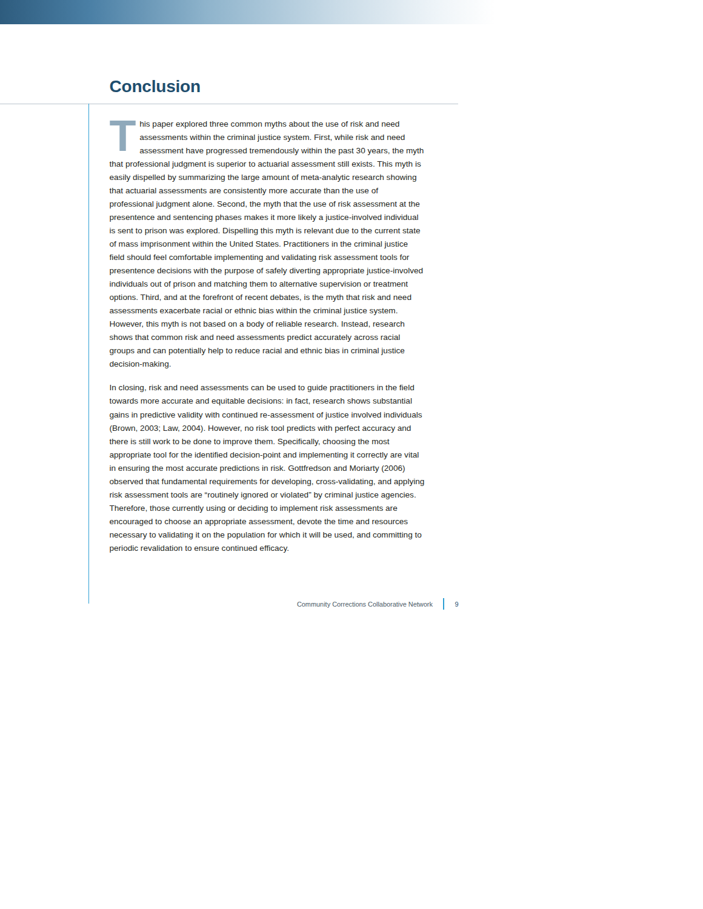Conclusion
This paper explored three common myths about the use of risk and need assessments within the criminal justice system. First, while risk and need assessment have progressed tremendously within the past 30 years, the myth that professional judgment is superior to actuarial assessment still exists. This myth is easily dispelled by summarizing the large amount of meta-analytic research showing that actuarial assessments are consistently more accurate than the use of professional judgment alone. Second, the myth that the use of risk assessment at the presentence and sentencing phases makes it more likely a justice-involved individual is sent to prison was explored. Dispelling this myth is relevant due to the current state of mass imprisonment within the United States. Practitioners in the criminal justice field should feel comfortable implementing and validating risk assessment tools for presentence decisions with the purpose of safely diverting appropriate justice-involved individuals out of prison and matching them to alternative supervision or treatment options. Third, and at the forefront of recent debates, is the myth that risk and need assessments exacerbate racial or ethnic bias within the criminal justice system. However, this myth is not based on a body of reliable research. Instead, research shows that common risk and need assessments predict accurately across racial groups and can potentially help to reduce racial and ethnic bias in criminal justice decision-making.
In closing, risk and need assessments can be used to guide practitioners in the field towards more accurate and equitable decisions: in fact, research shows substantial gains in predictive validity with continued re-assessment of justice involved individuals (Brown, 2003; Law, 2004). However, no risk tool predicts with perfect accuracy and there is still work to be done to improve them. Specifically, choosing the most appropriate tool for the identified decision-point and implementing it correctly are vital in ensuring the most accurate predictions in risk. Gottfredson and Moriarty (2006) observed that fundamental requirements for developing, cross-validating, and applying risk assessment tools are “routinely ignored or violated” by criminal justice agencies. Therefore, those currently using or deciding to implement risk assessments are encouraged to choose an appropriate assessment, devote the time and resources necessary to validating it on the population for which it will be used, and committing to periodic revalidation to ensure continued efficacy.
Community Corrections Collaborative Network 9